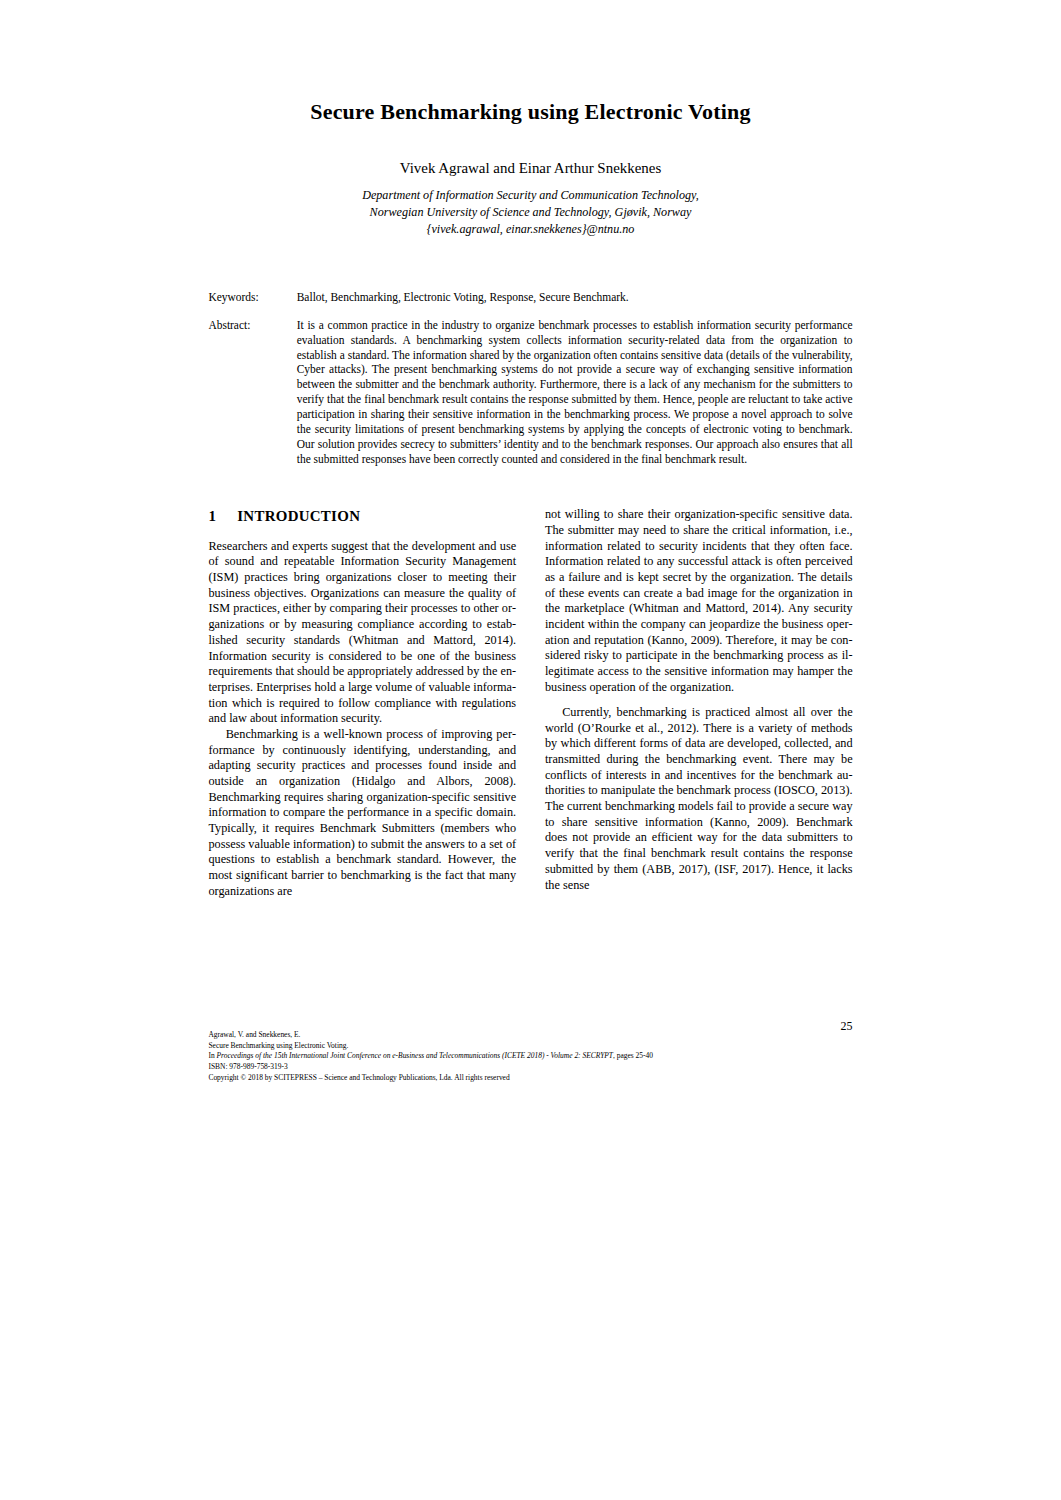Secure Benchmarking using Electronic Voting
Vivek Agrawal and Einar Arthur Snekkenes
Department of Information Security and Communication Technology,
Norwegian University of Science and Technology, Gjøvik, Norway
{vivek.agrawal, einar.snekkenes}@ntnu.no
Keywords:
Ballot, Benchmarking, Electronic Voting, Response, Secure Benchmark.
Abstract:
It is a common practice in the industry to organize benchmark processes to establish information security performance evaluation standards. A benchmarking system collects information security-related data from the organization to establish a standard. The information shared by the organization often contains sensitive data (details of the vulnerability, Cyber attacks). The present benchmarking systems do not provide a secure way of exchanging sensitive information between the submitter and the benchmark authority. Furthermore, there is a lack of any mechanism for the submitters to verify that the final benchmark result contains the response submitted by them. Hence, people are reluctant to take active participation in sharing their sensitive information in the benchmarking process. We propose a novel approach to solve the security limitations of present benchmarking systems by applying the concepts of electronic voting to benchmark. Our solution provides secrecy to submitters’ identity and to the benchmark responses. Our approach also ensures that all the submitted responses have been correctly counted and considered in the final benchmark result.
1 INTRODUCTION
Researchers and experts suggest that the development and use of sound and repeatable Information Security Management (ISM) practices bring organizations closer to meeting their business objectives. Organizations can measure the quality of ISM practices, either by comparing their processes to other organizations or by measuring compliance according to established security standards (Whitman and Mattord, 2014). Information security is considered to be one of the business requirements that should be appropriately addressed by the enterprises. Enterprises hold a large volume of valuable information which is required to follow compliance with regulations and law about information security.
Benchmarking is a well-known process of improving performance by continuously identifying, understanding, and adapting security practices and processes found inside and outside an organization (Hidalgo and Albors, 2008). Benchmarking requires sharing organization-specific sensitive information to compare the performance in a specific domain. Typically, it requires Benchmark Submitters (members who possess valuable information) to submit the answers to a set of questions to establish a benchmark standard. However, the most significant barrier to benchmarking is the fact that many organizations are
not willing to share their organization-specific sensitive data. The submitter may need to share the critical information, i.e., information related to security incidents that they often face. Information related to any successful attack is often perceived as a failure and is kept secret by the organization. The details of these events can create a bad image for the organization in the marketplace (Whitman and Mattord, 2014). Any security incident within the company can jeopardize the business operation and reputation (Kanno, 2009). Therefore, it may be considered risky to participate in the benchmarking process as illegitimate access to the sensitive information may hamper the business operation of the organization.
Currently, benchmarking is practiced almost all over the world (O’Rourke et al., 2012). There is a variety of methods by which different forms of data are developed, collected, and transmitted during the benchmarking event. There may be conflicts of interests in and incentives for the benchmark authorities to manipulate the benchmark process (IOSCO, 2013). The current benchmarking models fail to provide a secure way to share sensitive information (Kanno, 2009). Benchmark does not provide an efficient way for the data submitters to verify that the final benchmark result contains the response submitted by them (ABB, 2017), (ISF, 2017). Hence, it lacks the sense
25
Agrawal, V. and Snekkenes, E.
Secure Benchmarking using Electronic Voting.
In Proceedings of the 15th International Joint Conference on e-Business and Telecommunications (ICETE 2018) - Volume 2: SECRYPT, pages 25-40
ISBN: 978-989-758-319-3
Copyright © 2018 by SCITEPRESS – Science and Technology Publications, Lda. All rights reserved